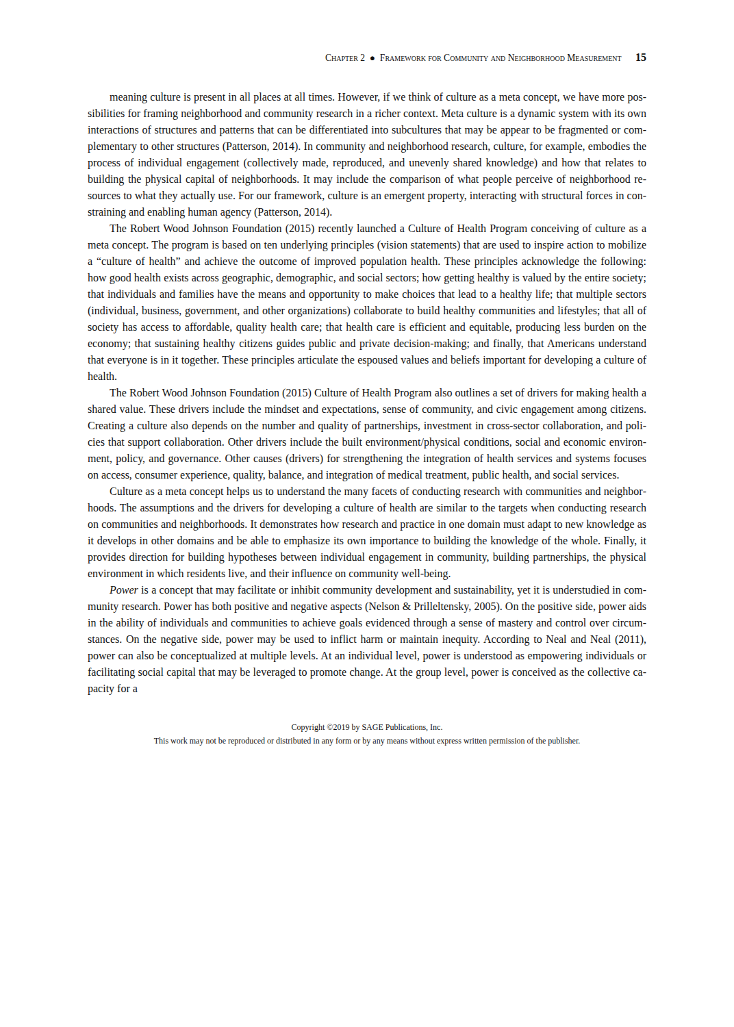Chapter 2 ● Framework for Community and Neighborhood Measurement 15
meaning culture is present in all places at all times. However, if we think of culture as a meta concept, we have more possibilities for framing neighborhood and community research in a richer context. Meta culture is a dynamic system with its own interactions of structures and patterns that can be differentiated into subcultures that may be appear to be fragmented or complementary to other structures (Patterson, 2014). In community and neighborhood research, culture, for example, embodies the process of individual engagement (collectively made, reproduced, and unevenly shared knowledge) and how that relates to building the physical capital of neighborhoods. It may include the comparison of what people perceive of neighborhood resources to what they actually use. For our framework, culture is an emergent property, interacting with structural forces in constraining and enabling human agency (Patterson, 2014).
The Robert Wood Johnson Foundation (2015) recently launched a Culture of Health Program conceiving of culture as a meta concept. The program is based on ten underlying principles (vision statements) that are used to inspire action to mobilize a “culture of health” and achieve the outcome of improved population health. These principles acknowledge the following: how good health exists across geographic, demographic, and social sectors; how getting healthy is valued by the entire society; that individuals and families have the means and opportunity to make choices that lead to a healthy life; that multiple sectors (individual, business, government, and other organizations) collaborate to build healthy communities and lifestyles; that all of society has access to affordable, quality health care; that health care is efficient and equitable, producing less burden on the economy; that sustaining healthy citizens guides public and private decision-making; and finally, that Americans understand that everyone is in it together. These principles articulate the espoused values and beliefs important for developing a culture of health.
The Robert Wood Johnson Foundation (2015) Culture of Health Program also outlines a set of drivers for making health a shared value. These drivers include the mindset and expectations, sense of community, and civic engagement among citizens. Creating a culture also depends on the number and quality of partnerships, investment in cross-sector collaboration, and policies that support collaboration. Other drivers include the built environment/physical conditions, social and economic environment, policy, and governance. Other causes (drivers) for strengthening the integration of health services and systems focuses on access, consumer experience, quality, balance, and integration of medical treatment, public health, and social services.
Culture as a meta concept helps us to understand the many facets of conducting research with communities and neighborhoods. The assumptions and the drivers for developing a culture of health are similar to the targets when conducting research on communities and neighborhoods. It demonstrates how research and practice in one domain must adapt to new knowledge as it develops in other domains and be able to emphasize its own importance to building the knowledge of the whole. Finally, it provides direction for building hypotheses between individual engagement in community, building partnerships, the physical environment in which residents live, and their influence on community well-being.
Power is a concept that may facilitate or inhibit community development and sustainability, yet it is understudied in community research. Power has both positive and negative aspects (Nelson & Prilleltensky, 2005). On the positive side, power aids in the ability of individuals and communities to achieve goals evidenced through a sense of mastery and control over circumstances. On the negative side, power may be used to inflict harm or maintain inequity. According to Neal and Neal (2011), power can also be conceptualized at multiple levels. At an individual level, power is understood as empowering individuals or facilitating social capital that may be leveraged to promote change. At the group level, power is conceived as the collective capacity for a
Copyright ©2019 by SAGE Publications, Inc.
This work may not be reproduced or distributed in any form or by any means without express written permission of the publisher.